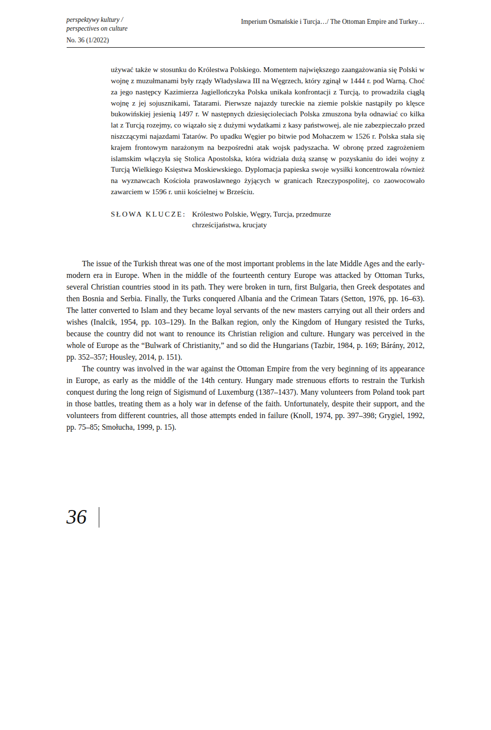perspektywy kultury /
perspectives on culture No. 36 (1/2022)
Imperium Osmańskie i Turcja…/ The Ottoman Empire and Turkey…
używać także w stosunku do Królestwa Polskiego. Momentem największego zaangażowania się Polski w wojnę z muzułmanami były rządy Władysława III na Węgrzech, który zginął w 1444 r. pod Warną. Choć za jego następcy Kazimierza Jagiellończyka Polska unikała konfrontacji z Turcją, to prowadziła ciągłą wojnę z jej sojusznikami, Tatarami. Pierwsze najazdy tureckie na ziemie polskie nastąpiły po klęsce bukowińskiej jesienią 1497 r. W następnych dziesięcioleciach Polska zmuszona była odnawiać co kilka lat z Turcją rozejmy, co wiązało się z dużymi wydatkami z kasy państwowej, ale nie zabezpieczało przed niszczącymi najazdami Tatarów. Po upadku Węgier po bitwie pod Mohaczem w 1526 r. Polska stała się krajem frontowym narażonym na bezpośredni atak wojsk padyszacha. W obronę przed zagrożeniem islamskim włączyła się Stolica Apostolska, która widziała dużą szansę w pozyskaniu do idei wojny z Turcją Wielkiego Księstwa Moskiewskiego. Dyplomacja papieska swoje wysiłki koncentrowała również na wyznawcach Kościoła prawosławnego żyjących w granicach Rzeczypospolitej, co zaowocowało zawarciem w 1596 r. unii kościelnej w Brześciu.
Słowa klucze: Królestwo Polskie, Węgry, Turcja, przedmurze chrześcijaństwa, krucjaty
The issue of the Turkish threat was one of the most important problems in the late Middle Ages and the early-modern era in Europe. When in the middle of the fourteenth century Europe was attacked by Ottoman Turks, several Christian countries stood in its path. They were broken in turn, first Bulgaria, then Greek despotates and then Bosnia and Serbia. Finally, the Turks conquered Albania and the Crimean Tatars (Setton, 1976, pp. 16–63). The latter converted to Islam and they became loyal servants of the new masters carrying out all their orders and wishes (Inalcik, 1954, pp. 103–129). In the Balkan region, only the Kingdom of Hungary resisted the Turks, because the country did not want to renounce its Christian religion and culture. Hungary was perceived in the whole of Europe as the “Bulwark of Christianity,” and so did the Hungarians (Tazbir, 1984, p. 169; Bárány, 2012, pp. 352–357; Housley, 2014, p. 151).
The country was involved in the war against the Ottoman Empire from the very beginning of its appearance in Europe, as early as the middle of the 14th century. Hungary made strenuous efforts to restrain the Turkish conquest during the long reign of Sigismund of Luxemburg (1387–1437). Many volunteers from Poland took part in those battles, treating them as a holy war in defense of the faith. Unfortunately, despite their support, and the volunteers from different countries, all those attempts ended in failure (Knoll, 1974, pp. 397–398; Grygiel, 1992, pp. 75–85; Smołucha, 1999, p. 15).
36